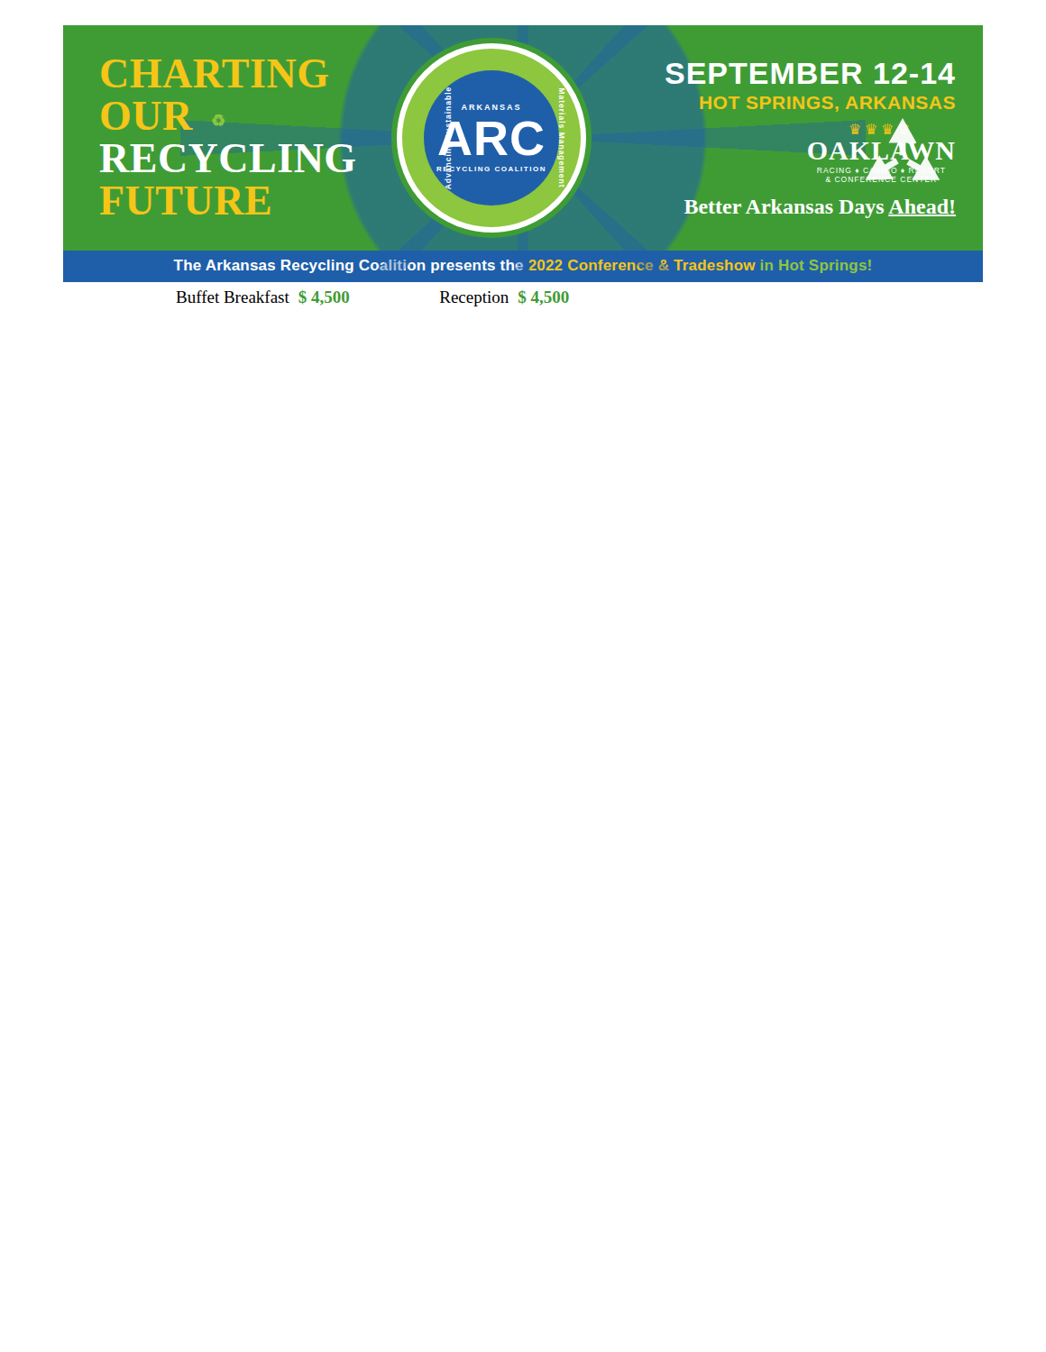Charting
Our ♻
Recycling
Future
Advancing Sustainable Materials Management
ARKANSAS
ARC
RECYCLING COALITION
SEPTEMBER 12-14
HOT SPRINGS, ARKANSAS
♛♛♛♛
OAKLAWN
RACING ♦ CASINO ♦ RESORT
& CONFERENCE CENTER
Better Arkansas Days Ahead!
The Arkansas Recycling Coalition presents the 2022 Conference & Tradeshow in Hot Springs!
Buffet Breakfast$ 4,500 Reception$ 4,500